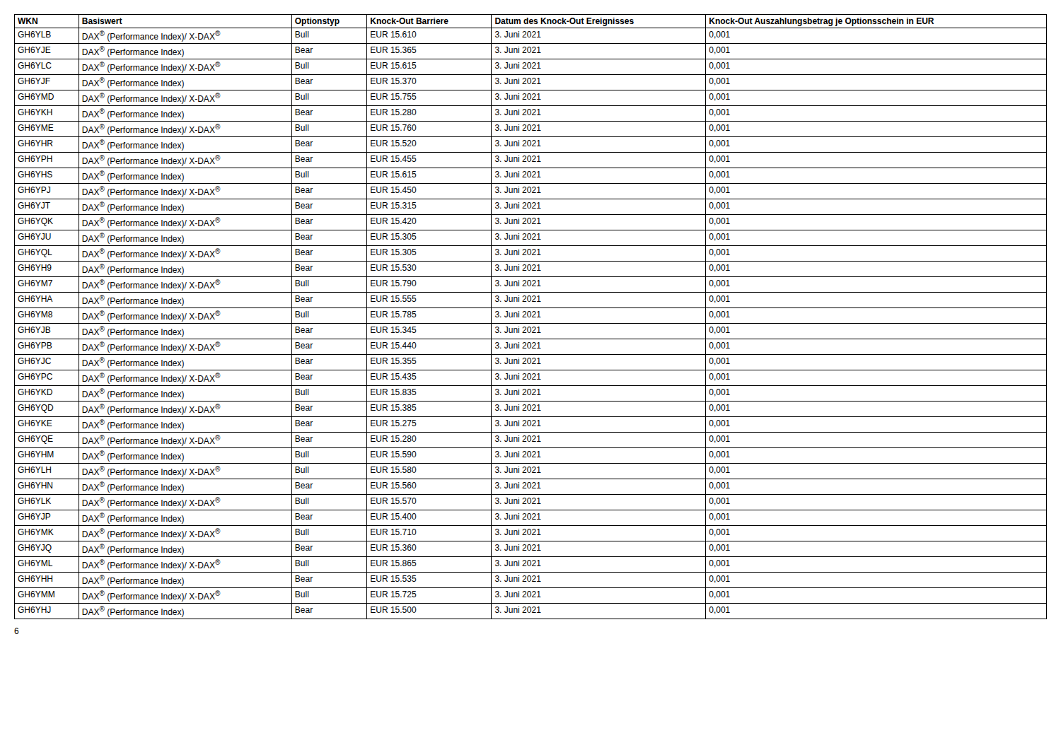| WKN | Basiswert | Optionstyp | Knock-Out Barriere | Datum des Knock-Out Ereignisses | Knock-Out Auszahlungsbetrag je Optionsschein in EUR |
| --- | --- | --- | --- | --- | --- |
| GH6YLB | DAX ® (Performance Index)/ X-DAX ® | Bull | EUR 15.610 | 3. Juni 2021 | 0,001 |
| GH6YJE | DAX ® (Performance Index) | Bear | EUR 15.365 | 3. Juni 2021 | 0,001 |
| GH6YLC | DAX ® (Performance Index)/ X-DAX ® | Bull | EUR 15.615 | 3. Juni 2021 | 0,001 |
| GH6YJF | DAX ® (Performance Index) | Bear | EUR 15.370 | 3. Juni 2021 | 0,001 |
| GH6YMD | DAX ® (Performance Index)/ X-DAX ® | Bull | EUR 15.755 | 3. Juni 2021 | 0,001 |
| GH6YKH | DAX ® (Performance Index) | Bear | EUR 15.280 | 3. Juni 2021 | 0,001 |
| GH6YME | DAX ® (Performance Index)/ X-DAX ® | Bull | EUR 15.760 | 3. Juni 2021 | 0,001 |
| GH6YHR | DAX ® (Performance Index) | Bear | EUR 15.520 | 3. Juni 2021 | 0,001 |
| GH6YPH | DAX ® (Performance Index)/ X-DAX ® | Bear | EUR 15.455 | 3. Juni 2021 | 0,001 |
| GH6YHS | DAX ® (Performance Index) | Bull | EUR 15.615 | 3. Juni 2021 | 0,001 |
| GH6YPJ | DAX ® (Performance Index)/ X-DAX ® | Bear | EUR 15.450 | 3. Juni 2021 | 0,001 |
| GH6YJT | DAX ® (Performance Index) | Bear | EUR 15.315 | 3. Juni 2021 | 0,001 |
| GH6YQK | DAX ® (Performance Index)/ X-DAX ® | Bear | EUR 15.420 | 3. Juni 2021 | 0,001 |
| GH6YJU | DAX ® (Performance Index) | Bear | EUR 15.305 | 3. Juni 2021 | 0,001 |
| GH6YQL | DAX ® (Performance Index)/ X-DAX ® | Bear | EUR 15.305 | 3. Juni 2021 | 0,001 |
| GH6YH9 | DAX ® (Performance Index) | Bear | EUR 15.530 | 3. Juni 2021 | 0,001 |
| GH6YM7 | DAX ® (Performance Index)/ X-DAX ® | Bull | EUR 15.790 | 3. Juni 2021 | 0,001 |
| GH6YHA | DAX ® (Performance Index) | Bear | EUR 15.555 | 3. Juni 2021 | 0,001 |
| GH6YM8 | DAX ® (Performance Index)/ X-DAX ® | Bull | EUR 15.785 | 3. Juni 2021 | 0,001 |
| GH6YJB | DAX ® (Performance Index) | Bear | EUR 15.345 | 3. Juni 2021 | 0,001 |
| GH6YPB | DAX ® (Performance Index)/ X-DAX ® | Bear | EUR 15.440 | 3. Juni 2021 | 0,001 |
| GH6YJC | DAX ® (Performance Index) | Bear | EUR 15.355 | 3. Juni 2021 | 0,001 |
| GH6YPC | DAX ® (Performance Index)/ X-DAX ® | Bear | EUR 15.435 | 3. Juni 2021 | 0,001 |
| GH6YKD | DAX ® (Performance Index) | Bull | EUR 15.835 | 3. Juni 2021 | 0,001 |
| GH6YQD | DAX ® (Performance Index)/ X-DAX ® | Bear | EUR 15.385 | 3. Juni 2021 | 0,001 |
| GH6YKE | DAX ® (Performance Index) | Bear | EUR 15.275 | 3. Juni 2021 | 0,001 |
| GH6YQE | DAX ® (Performance Index)/ X-DAX ® | Bear | EUR 15.280 | 3. Juni 2021 | 0,001 |
| GH6YHM | DAX ® (Performance Index) | Bull | EUR 15.590 | 3. Juni 2021 | 0,001 |
| GH6YLH | DAX ® (Performance Index)/ X-DAX ® | Bull | EUR 15.580 | 3. Juni 2021 | 0,001 |
| GH6YHN | DAX ® (Performance Index) | Bear | EUR 15.560 | 3. Juni 2021 | 0,001 |
| GH6YLK | DAX ® (Performance Index)/ X-DAX ® | Bull | EUR 15.570 | 3. Juni 2021 | 0,001 |
| GH6YJP | DAX ® (Performance Index) | Bear | EUR 15.400 | 3. Juni 2021 | 0,001 |
| GH6YMK | DAX ® (Performance Index)/ X-DAX ® | Bull | EUR 15.710 | 3. Juni 2021 | 0,001 |
| GH6YJQ | DAX ® (Performance Index) | Bear | EUR 15.360 | 3. Juni 2021 | 0,001 |
| GH6YML | DAX ® (Performance Index)/ X-DAX ® | Bull | EUR 15.865 | 3. Juni 2021 | 0,001 |
| GH6YHH | DAX ® (Performance Index) | Bear | EUR 15.535 | 3. Juni 2021 | 0,001 |
| GH6YMM | DAX ® (Performance Index)/ X-DAX ® | Bull | EUR 15.725 | 3. Juni 2021 | 0,001 |
| GH6YHJ | DAX ® (Performance Index) | Bear | EUR 15.500 | 3. Juni 2021 | 0,001 |
6